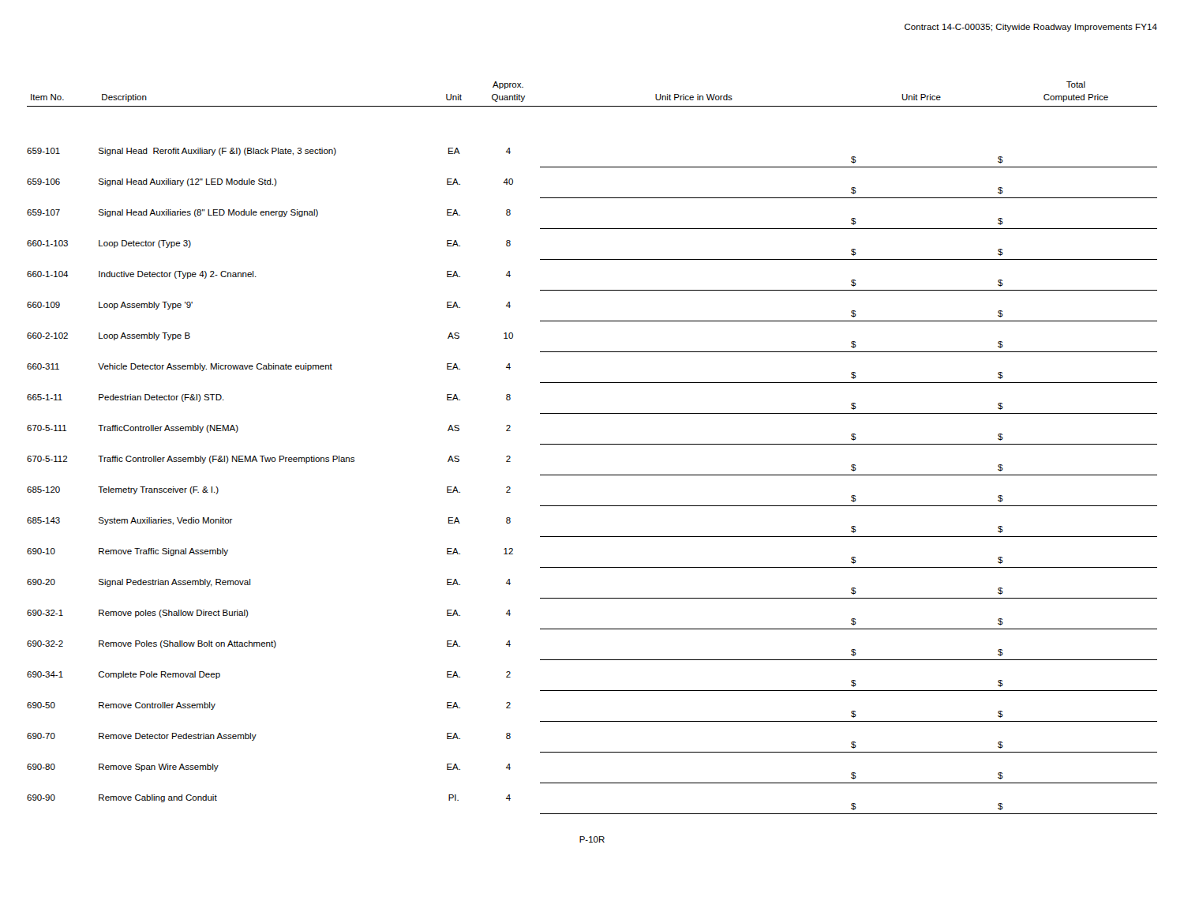Contract 14-C-00035; Citywide Roadway Improvements FY14
| | | | Approx. | | | Total |
| --- | --- | --- | --- | --- | --- | --- |
| Item No. | Description | Unit | Quantity | Unit Price in Words | Unit Price | Computed Price |
| 659-101 | Signal Head Rerofit Auxiliary (F &I) (Black Plate, 3 section) | EA | 4 | | $ | $ |
| 659-106 | Signal Head Auxiliary (12" LED Module Std.) | EA. | 40 | | $ | $ |
| 659-107 | Signal Head Auxiliaries (8" LED Module energy Signal) | EA. | 8 | | $ | $ |
| 660-1-103 | Loop Detector (Type 3) | EA. | 8 | | $ | $ |
| 660-1-104 | Inductive Detector (Type 4) 2- Cnannel. | EA. | 4 | | $ | $ |
| 660-109 | Loop Assembly Type '9' | EA. | 4 | | $ | $ |
| 660-2-102 | Loop Assembly Type B | AS | 10 | | $ | $ |
| 660-311 | Vehicle Detector Assembly. Microwave Cabinate euipment | EA. | 4 | | $ | $ |
| 665-1-11 | Pedestrian Detector (F&I) STD. | EA. | 8 | | $ | $ |
| 670-5-111 | TrafficController Assembly (NEMA) | AS | 2 | | $ | $ |
| 670-5-112 | Traffic Controller Assembly (F&I) NEMA Two Preemptions Plans | AS | 2 | | $ | $ |
| 685-120 | Telemetry Transceiver (F. & I.) | EA. | 2 | | $ | $ |
| 685-143 | System Auxiliaries, Vedio Monitor | EA | 8 | | $ | $ |
| 690-10 | Remove Traffic Signal Assembly | EA. | 12 | | $ | $ |
| 690-20 | Signal Pedestrian Assembly, Removal | EA. | 4 | | $ | $ |
| 690-32-1 | Remove poles (Shallow Direct Burial) | EA. | 4 | | $ | $ |
| 690-32-2 | Remove Poles (Shallow Bolt on Attachment) | EA. | 4 | | $ | $ |
| 690-34-1 | Complete Pole Removal Deep | EA. | 2 | | $ | $ |
| 690-50 | Remove Controller Assembly | EA. | 2 | | $ | $ |
| 690-70 | Remove Detector Pedestrian Assembly | EA. | 8 | | $ | $ |
| 690-80 | Remove Span Wire Assembly | EA. | 4 | | $ | $ |
| 690-90 | Remove Cabling and Conduit | PI. | 4 | | $ | $ |
P-10R